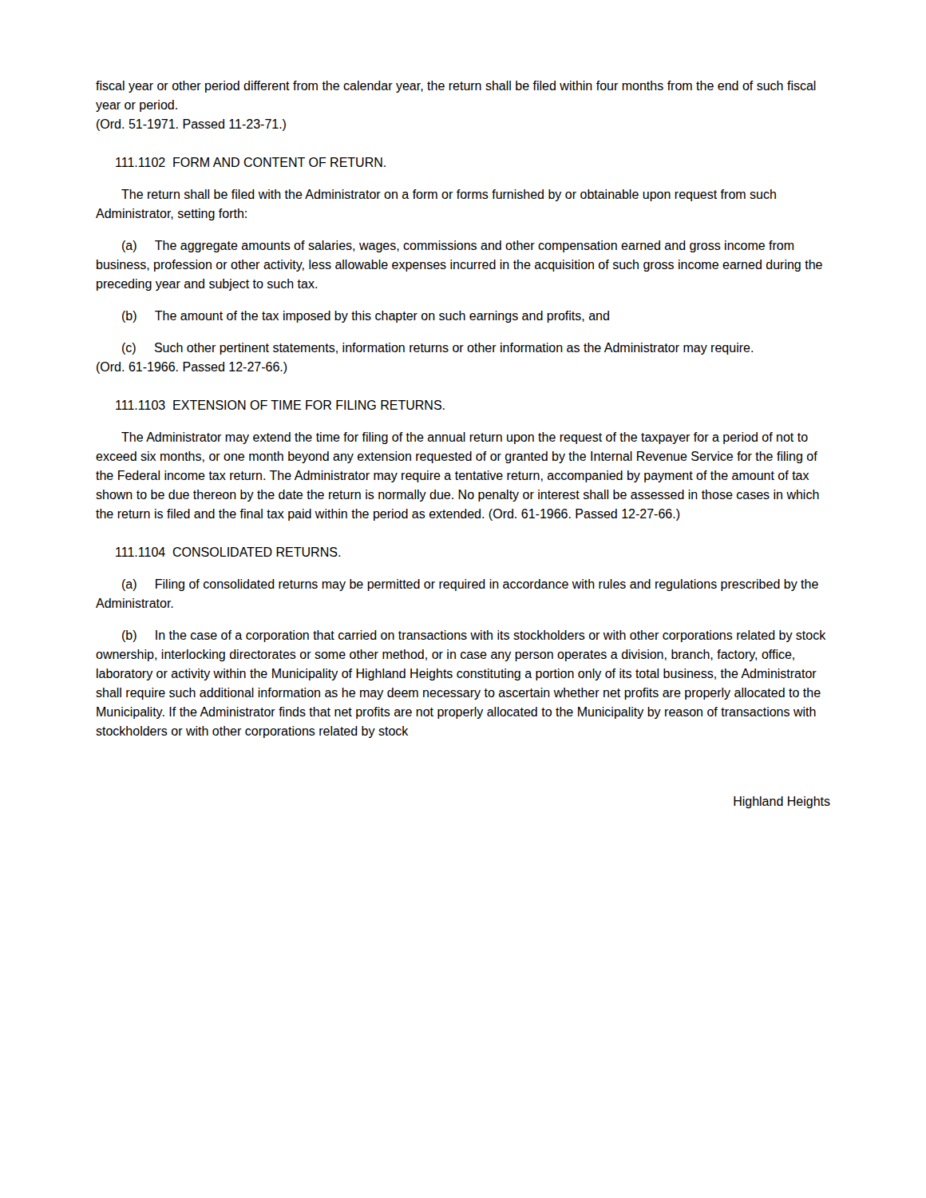fiscal year or other period different from the calendar year, the return shall be filed within four months from the end of such fiscal year or period.
(Ord. 51-1971. Passed 11-23-71.)
111.1102 FORM AND CONTENT OF RETURN.
The return shall be filed with the Administrator on a form or forms furnished by or obtainable upon request from such Administrator, setting forth:
(a) The aggregate amounts of salaries, wages, commissions and other compensation earned and gross income from business, profession or other activity, less allowable expenses incurred in the acquisition of such gross income earned during the preceding year and subject to such tax.
(b) The amount of the tax imposed by this chapter on such earnings and profits, and
(c) Such other pertinent statements, information returns or other information as the Administrator may require.
(Ord. 61-1966. Passed 12-27-66.)
111.1103 EXTENSION OF TIME FOR FILING RETURNS.
The Administrator may extend the time for filing of the annual return upon the request of the taxpayer for a period of not to exceed six months, or one month beyond any extension requested of or granted by the Internal Revenue Service for the filing of the Federal income tax return. The Administrator may require a tentative return, accompanied by payment of the amount of tax shown to be due thereon by the date the return is normally due. No penalty or interest shall be assessed in those cases in which the return is filed and the final tax paid within the period as extended. (Ord. 61-1966. Passed 12-27-66.)
111.1104 CONSOLIDATED RETURNS.
(a) Filing of consolidated returns may be permitted or required in accordance with rules and regulations prescribed by the Administrator.
(b) In the case of a corporation that carried on transactions with its stockholders or with other corporations related by stock ownership, interlocking directorates or some other method, or in case any person operates a division, branch, factory, office, laboratory or activity within the Municipality of Highland Heights constituting a portion only of its total business, the Administrator shall require such additional information as he may deem necessary to ascertain whether net profits are properly allocated to the Municipality. If the Administrator finds that net profits are not properly allocated to the Municipality by reason of transactions with stockholders or with other corporations related by stock
Highland Heights